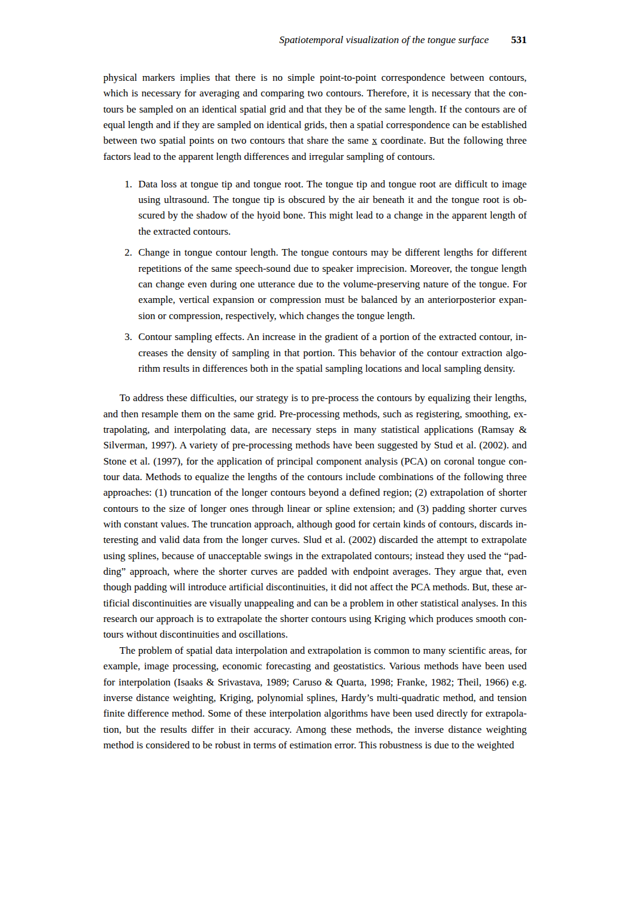Spatiotemporal visualization of the tongue surface 531
physical markers implies that there is no simple point-to-point correspondence between contours, which is necessary for averaging and comparing two contours. Therefore, it is necessary that the contours be sampled on an identical spatial grid and that they be of the same length. If the contours are of equal length and if they are sampled on identical grids, then a spatial correspondence can be established between two spatial points on two contours that share the same x coordinate. But the following three factors lead to the apparent length differences and irregular sampling of contours.
Data loss at tongue tip and tongue root. The tongue tip and tongue root are difficult to image using ultrasound. The tongue tip is obscured by the air beneath it and the tongue root is obscured by the shadow of the hyoid bone. This might lead to a change in the apparent length of the extracted contours.
Change in tongue contour length. The tongue contours may be different lengths for different repetitions of the same speech-sound due to speaker imprecision. Moreover, the tongue length can change even during one utterance due to the volume-preserving nature of the tongue. For example, vertical expansion or compression must be balanced by an anteriorposterior expansion or compression, respectively, which changes the tongue length.
Contour sampling effects. An increase in the gradient of a portion of the extracted contour, increases the density of sampling in that portion. This behavior of the contour extraction algorithm results in differences both in the spatial sampling locations and local sampling density.
To address these difficulties, our strategy is to pre-process the contours by equalizing their lengths, and then resample them on the same grid. Pre-processing methods, such as registering, smoothing, extrapolating, and interpolating data, are necessary steps in many statistical applications (Ramsay & Silverman, 1997). A variety of pre-processing methods have been suggested by Stud et al. (2002). and Stone et al. (1997), for the application of principal component analysis (PCA) on coronal tongue contour data. Methods to equalize the lengths of the contours include combinations of the following three approaches: (1) truncation of the longer contours beyond a defined region; (2) extrapolation of shorter contours to the size of longer ones through linear or spline extension; and (3) padding shorter curves with constant values. The truncation approach, although good for certain kinds of contours, discards interesting and valid data from the longer curves. Slud et al. (2002) discarded the attempt to extrapolate using splines, because of unacceptable swings in the extrapolated contours; instead they used the “padding” approach, where the shorter curves are padded with endpoint averages. They argue that, even though padding will introduce artificial discontinuities, it did not affect the PCA methods. But, these artificial discontinuities are visually unappealing and can be a problem in other statistical analyses. In this research our approach is to extrapolate the shorter contours using Kriging which produces smooth contours without discontinuities and oscillations.
The problem of spatial data interpolation and extrapolation is common to many scientific areas, for example, image processing, economic forecasting and geostatistics. Various methods have been used for interpolation (Isaaks & Srivastava, 1989; Caruso & Quarta, 1998; Franke, 1982; Theil, 1966) e.g. inverse distance weighting, Kriging, polynomial splines, Hardy’s multi-quadratic method, and tension finite difference method. Some of these interpolation algorithms have been used directly for extrapolation, but the results differ in their accuracy. Among these methods, the inverse distance weighting method is considered to be robust in terms of estimation error. This robustness is due to the weighted